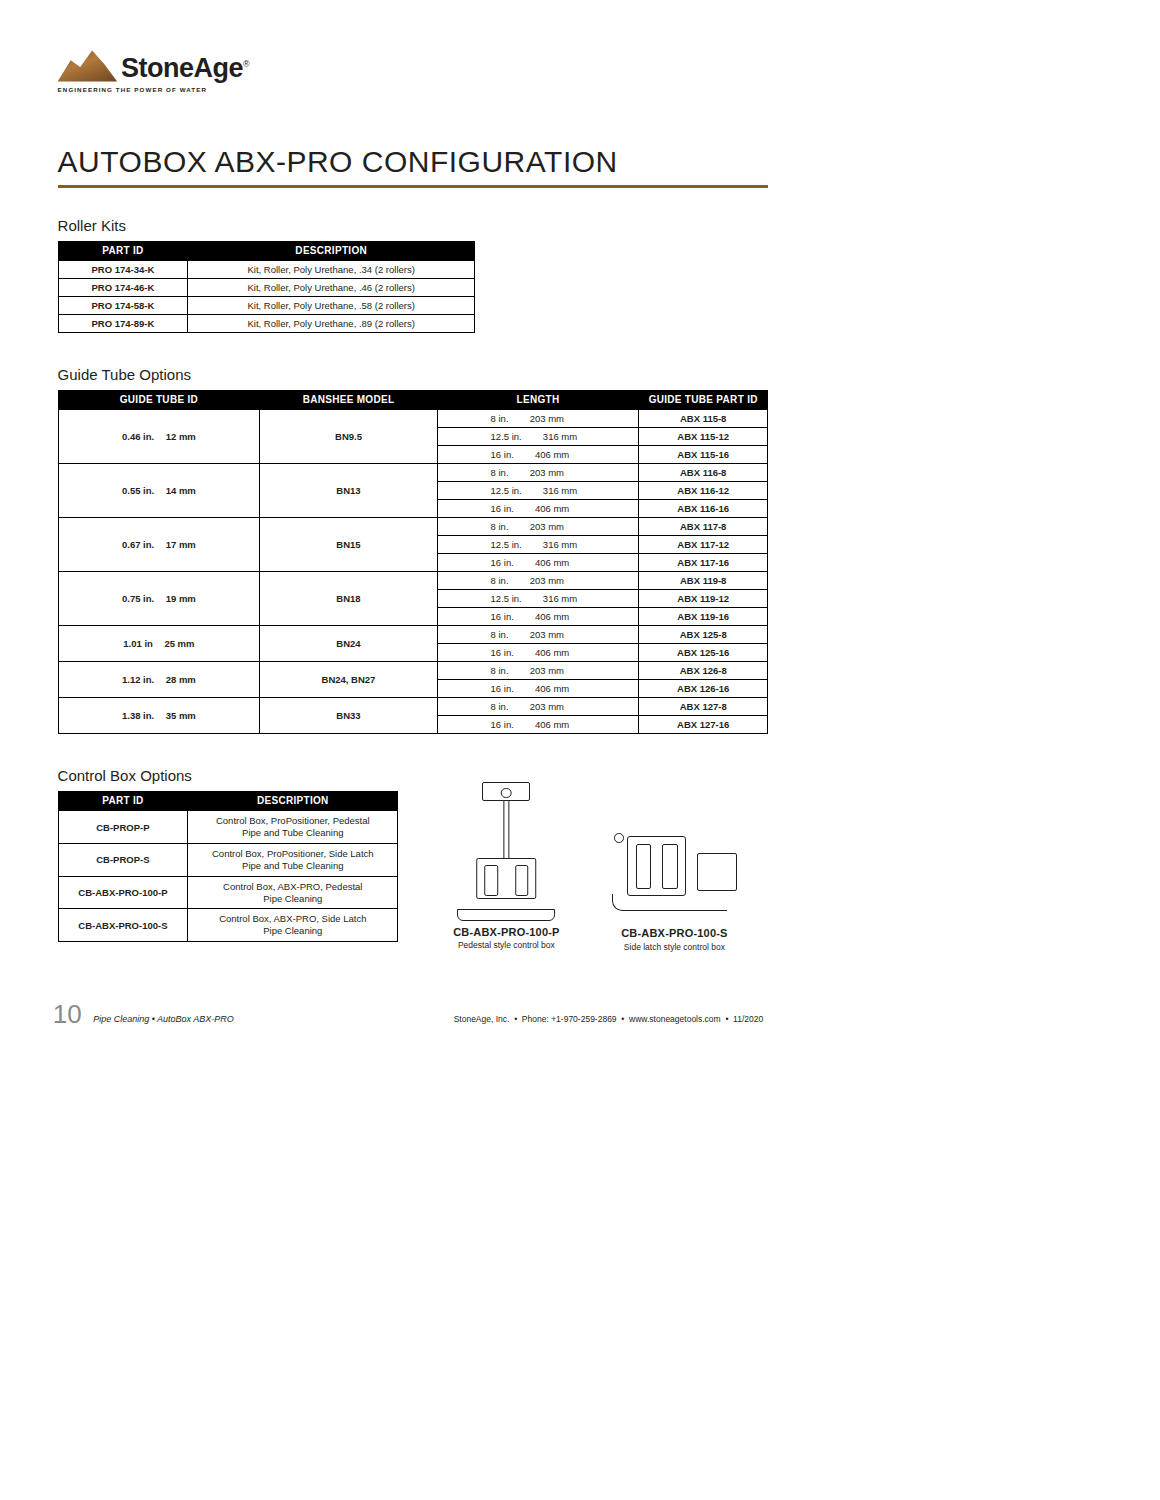StoneAge®
ENGINEERING THE POWER OF WATER
AUTOBOX ABX-PRO CONFIGURATION
Roller Kits
| PART ID | DESCRIPTION |
| --- | --- |
| PRO 174-34-K | Kit, Roller, Poly Urethane, .34 (2 rollers) |
| PRO 174-46-K | Kit, Roller, Poly Urethane, .46 (2 rollers) |
| PRO 174-58-K | Kit, Roller, Poly Urethane, .58 (2 rollers) |
| PRO 174-89-K | Kit, Roller, Poly Urethane, .89 (2 rollers) |
Guide Tube Options
| GUIDE TUBE ID | BANSHEE MODEL | LENGTH | GUIDE TUBE PART ID |
| --- | --- | --- | --- |
| 0.46 in. 12 mm | BN9.5 | 8 in. 203 mm | ABX 115-8 |
| 12.5 in. 316 mm | ABX 115-12 |
| 16 in. 406 mm | ABX 115-16 |
| 0.55 in. 14 mm | BN13 | 8 in. 203 mm | ABX 116-8 |
| 12.5 in. 316 mm | ABX 116-12 |
| 16 in. 406 mm | ABX 116-16 |
| 0.67 in. 17 mm | BN15 | 8 in. 203 mm | ABX 117-8 |
| 12.5 in. 316 mm | ABX 117-12 |
| 16 in. 406 mm | ABX 117-16 |
| 0.75 in. 19 mm | BN18 | 8 in. 203 mm | ABX 119-8 |
| 12.5 in. 316 mm | ABX 119-12 |
| 16 in. 406 mm | ABX 119-16 |
| 1.01 in 25 mm | BN24 | 8 in. 203 mm | ABX 125-8 |
| 16 in. 406 mm | ABX 125-16 |
| 1.12 in. 28 mm | BN24, BN27 | 8 in. 203 mm | ABX 126-8 |
| 16 in. 406 mm | ABX 126-16 |
| 1.38 in. 35 mm | BN33 | 8 in. 203 mm | ABX 127-8 |
| 16 in. 406 mm | ABX 127-16 |
Control Box Options
| PART ID | DESCRIPTION |
| --- | --- |
| CB-PROP-P | Control Box, ProPositioner, Pedestal Pipe and Tube Cleaning |
| CB-PROP-S | Control Box, ProPositioner, Side Latch Pipe and Tube Cleaning |
| CB-ABX-PRO-100-P | Control Box, ABX-PRO, Pedestal Pipe Cleaning |
| CB-ABX-PRO-100-S | Control Box, ABX-PRO, Side Latch Pipe Cleaning |
CB-ABX-PRO-100-P
Pedestal style control box
CB-ABX-PRO-100-S
Side latch style control box
10
Pipe Cleaning • AutoBox ABX-PRO
StoneAge, Inc. • Phone: +1-970-259-2869 • www.stoneagetools.com • 11/2020